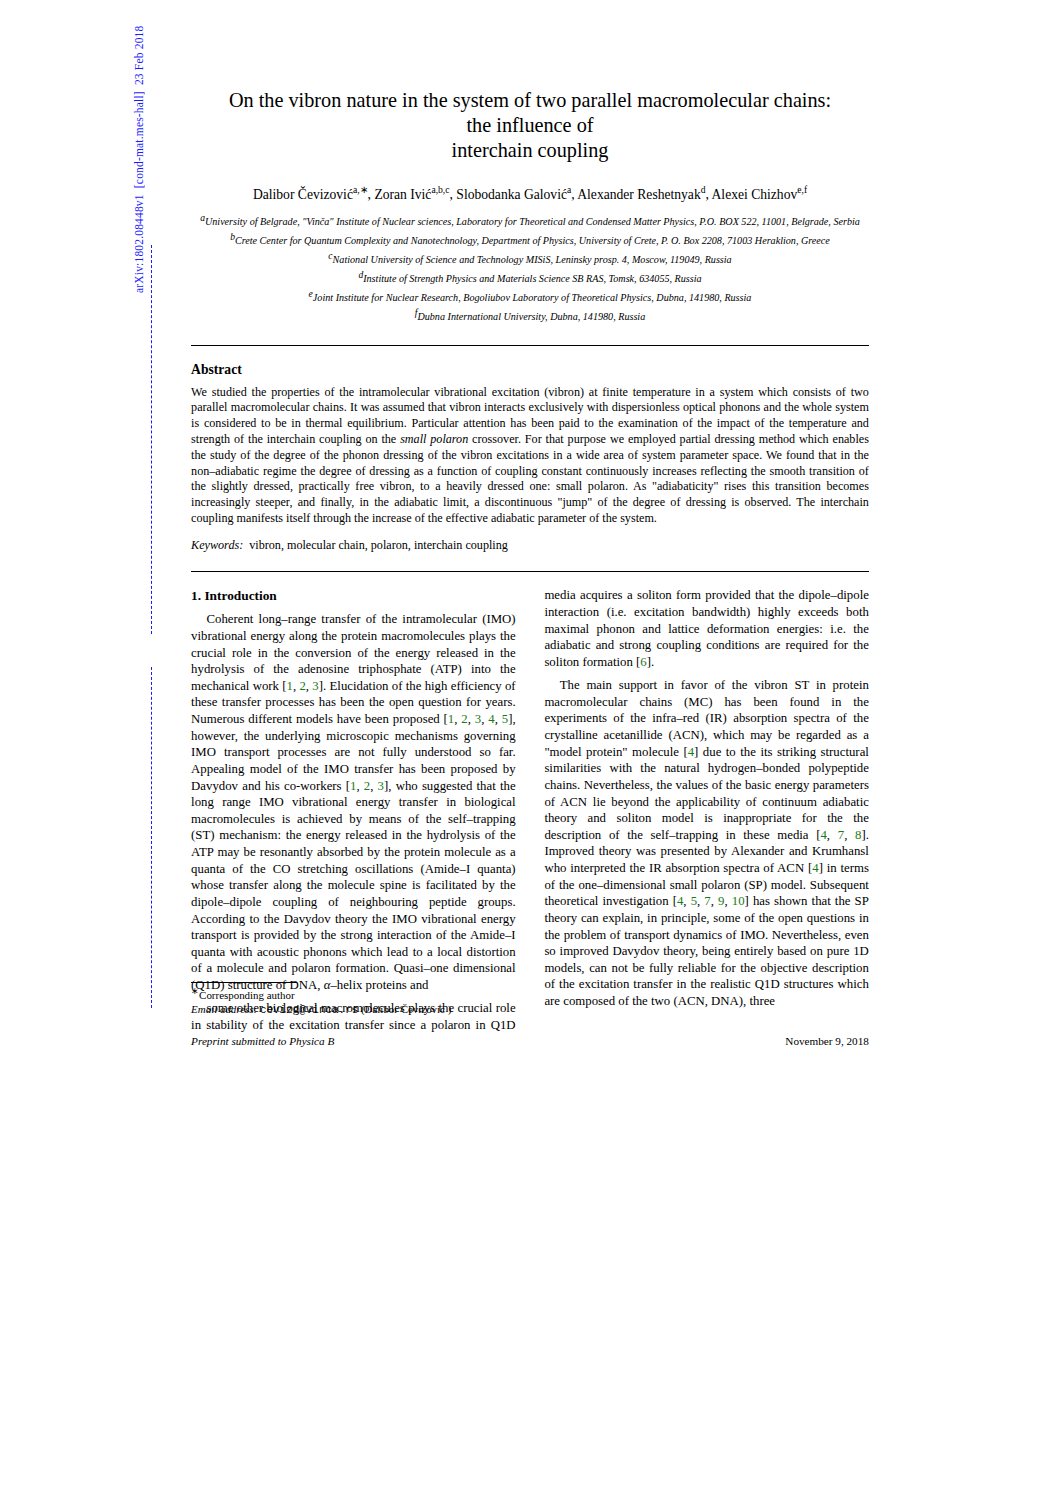arXiv:1802.08448v1 [cond-mat.mes-hall] 23 Feb 2018
On the vibron nature in the system of two parallel macromolecular chains: the influence of
interchain coupling
Dalibor Čevizovića,∗, Zoran Ivića,b,c, Slobodanka Galovića, Alexander Reshetnyakd, Alexei Chizhove,f
aUniversity of Belgrade, "Vinča" Institute of Nuclear sciences, Laboratory for Theoretical and Condensed Matter Physics, P.O. BOX 522, 11001, Belgrade, Serbia
bCrete Center for Quantum Complexity and Nanotechnology, Department of Physics, University of Crete, P. O. Box 2208, 71003 Heraklion, Greece
cNational University of Science and Technology MISiS, Leninsky prosp. 4, Moscow, 119049, Russia
dInstitute of Strength Physics and Materials Science SB RAS, Tomsk, 634055, Russia
eJoint Institute for Nuclear Research, Bogoliubov Laboratory of Theoretical Physics, Dubna, 141980, Russia
fDubna International University, Dubna, 141980, Russia
Abstract
We studied the properties of the intramolecular vibrational excitation (vibron) at finite temperature in a system which consists of two parallel macromolecular chains. It was assumed that vibron interacts exclusively with dispersionless optical phonons and the whole system is considered to be in thermal equilibrium. Particular attention has been paid to the examination of the impact of the temperature and strength of the interchain coupling on the small polaron crossover. For that purpose we employed partial dressing method which enables the study of the degree of the phonon dressing of the vibron excitations in a wide area of system parameter space. We found that in the non–adiabatic regime the degree of dressing as a function of coupling constant continuously increases reflecting the smooth transition of the slightly dressed, practically free vibron, to a heavily dressed one: small polaron. As "adiabaticity" rises this transition becomes increasingly steeper, and finally, in the adiabatic limit, a discontinuous "jump" of the degree of dressing is observed. The interchain coupling manifests itself through the increase of the effective adiabatic parameter of the system.
Keywords: vibron, molecular chain, polaron, interchain coupling
1. Introduction
Coherent long–range transfer of the intramolecular (IMO) vibrational energy along the protein macromolecules plays the crucial role in the conversion of the energy released in the hydrolysis of the adenosine triphosphate (ATP) into the mechanical work [1, 2, 3]. Elucidation of the high efficiency of these transfer processes has been the open question for years. Numerous different models have been proposed [1, 2, 3, 4, 5], however, the underlying microscopic mechanisms governing IMO transport processes are not fully understood so far. Appealing model of the IMO transfer has been proposed by Davydov and his co-workers [1, 2, 3], who suggested that the long range IMO vibrational energy transfer in biological macromolecules is achieved by means of the self–trapping (ST) mechanism: the energy released in the hydrolysis of the ATP may be resonantly absorbed by the protein molecule as a quanta of the CO stretching oscillations (Amide–I quanta) whose transfer along the molecule spine is facilitated by the dipole–dipole coupling of neighbouring peptide groups. According to the Davydov theory the IMO vibrational energy transport is provided by the strong interaction of the Amide–I quanta with acoustic phonons which lead to a local distortion of a molecule and polaron formation. Quasi–one dimensional (Q1D) structure of DNA, α–helix proteins and
some other biological macromolecules plays the crucial role in stability of the excitation transfer since a polaron in Q1D media acquires a soliton form provided that the dipole–dipole interaction (i.e. excitation bandwidth) highly exceeds both maximal phonon and lattice deformation energies: i.e. the adiabatic and strong coupling conditions are required for the soliton formation [6].
The main support in favor of the vibron ST in protein macromolecular chains (MC) has been found in the experiments of the infra–red (IR) absorption spectra of the crystalline acetanillide (ACN), which may be regarded as a "model protein" molecule [4] due to the its striking structural similarities with the natural hydrogen–bonded polypeptide chains. Nevertheless, the values of the basic energy parameters of ACN lie beyond the applicability of continuum adiabatic theory and soliton model is inappropriate for the the description of the self–trapping in these media [4, 7, 8]. Improved theory was presented by Alexander and Krumhansl who interpreted the IR absorption spectra of ACN [4] in terms of the one–dimensional small polaron (SP) model. Subsequent theoretical investigation [4, 5, 7, 9, 10] has shown that the SP theory can explain, in principle, some of the open questions in the problem of transport dynamics of IMO. Nevertheless, even so improved Davydov theory, being entirely based on pure 1D models, can not be fully reliable for the objective description of the excitation transfer in the realistic Q1D structures which are composed of the two (ACN, DNA), three
∗Corresponding author
Email address: cevizd@vinca.rs (Dalibor Čevizović )
Preprint submitted to Physica B November 9, 2018